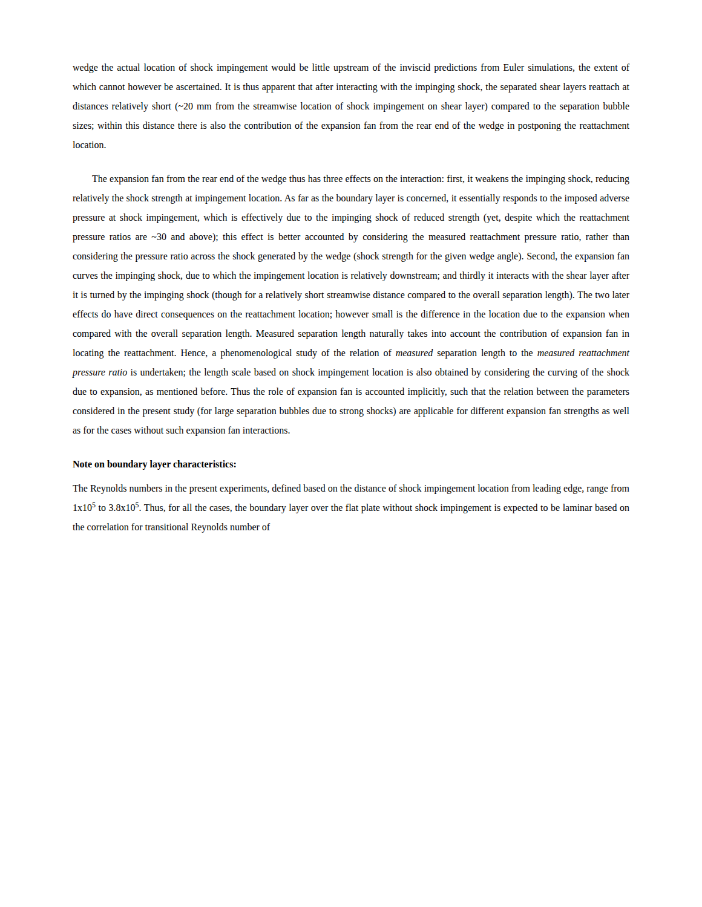wedge the actual location of shock impingement would be little upstream of the inviscid predictions from Euler simulations, the extent of which cannot however be ascertained. It is thus apparent that after interacting with the impinging shock, the separated shear layers reattach at distances relatively short (~20 mm from the streamwise location of shock impingement on shear layer) compared to the separation bubble sizes; within this distance there is also the contribution of the expansion fan from the rear end of the wedge in postponing the reattachment location.
The expansion fan from the rear end of the wedge thus has three effects on the interaction: first, it weakens the impinging shock, reducing relatively the shock strength at impingement location. As far as the boundary layer is concerned, it essentially responds to the imposed adverse pressure at shock impingement, which is effectively due to the impinging shock of reduced strength (yet, despite which the reattachment pressure ratios are ~30 and above); this effect is better accounted by considering the measured reattachment pressure ratio, rather than considering the pressure ratio across the shock generated by the wedge (shock strength for the given wedge angle). Second, the expansion fan curves the impinging shock, due to which the impingement location is relatively downstream; and thirdly it interacts with the shear layer after it is turned by the impinging shock (though for a relatively short streamwise distance compared to the overall separation length). The two later effects do have direct consequences on the reattachment location; however small is the difference in the location due to the expansion when compared with the overall separation length. Measured separation length naturally takes into account the contribution of expansion fan in locating the reattachment. Hence, a phenomenological study of the relation of measured separation length to the measured reattachment pressure ratio is undertaken; the length scale based on shock impingement location is also obtained by considering the curving of the shock due to expansion, as mentioned before. Thus the role of expansion fan is accounted implicitly, such that the relation between the parameters considered in the present study (for large separation bubbles due to strong shocks) are applicable for different expansion fan strengths as well as for the cases without such expansion fan interactions.
Note on boundary layer characteristics:
The Reynolds numbers in the present experiments, defined based on the distance of shock impingement location from leading edge, range from 1x105 to 3.8x105. Thus, for all the cases, the boundary layer over the flat plate without shock impingement is expected to be laminar based on the correlation for transitional Reynolds number of